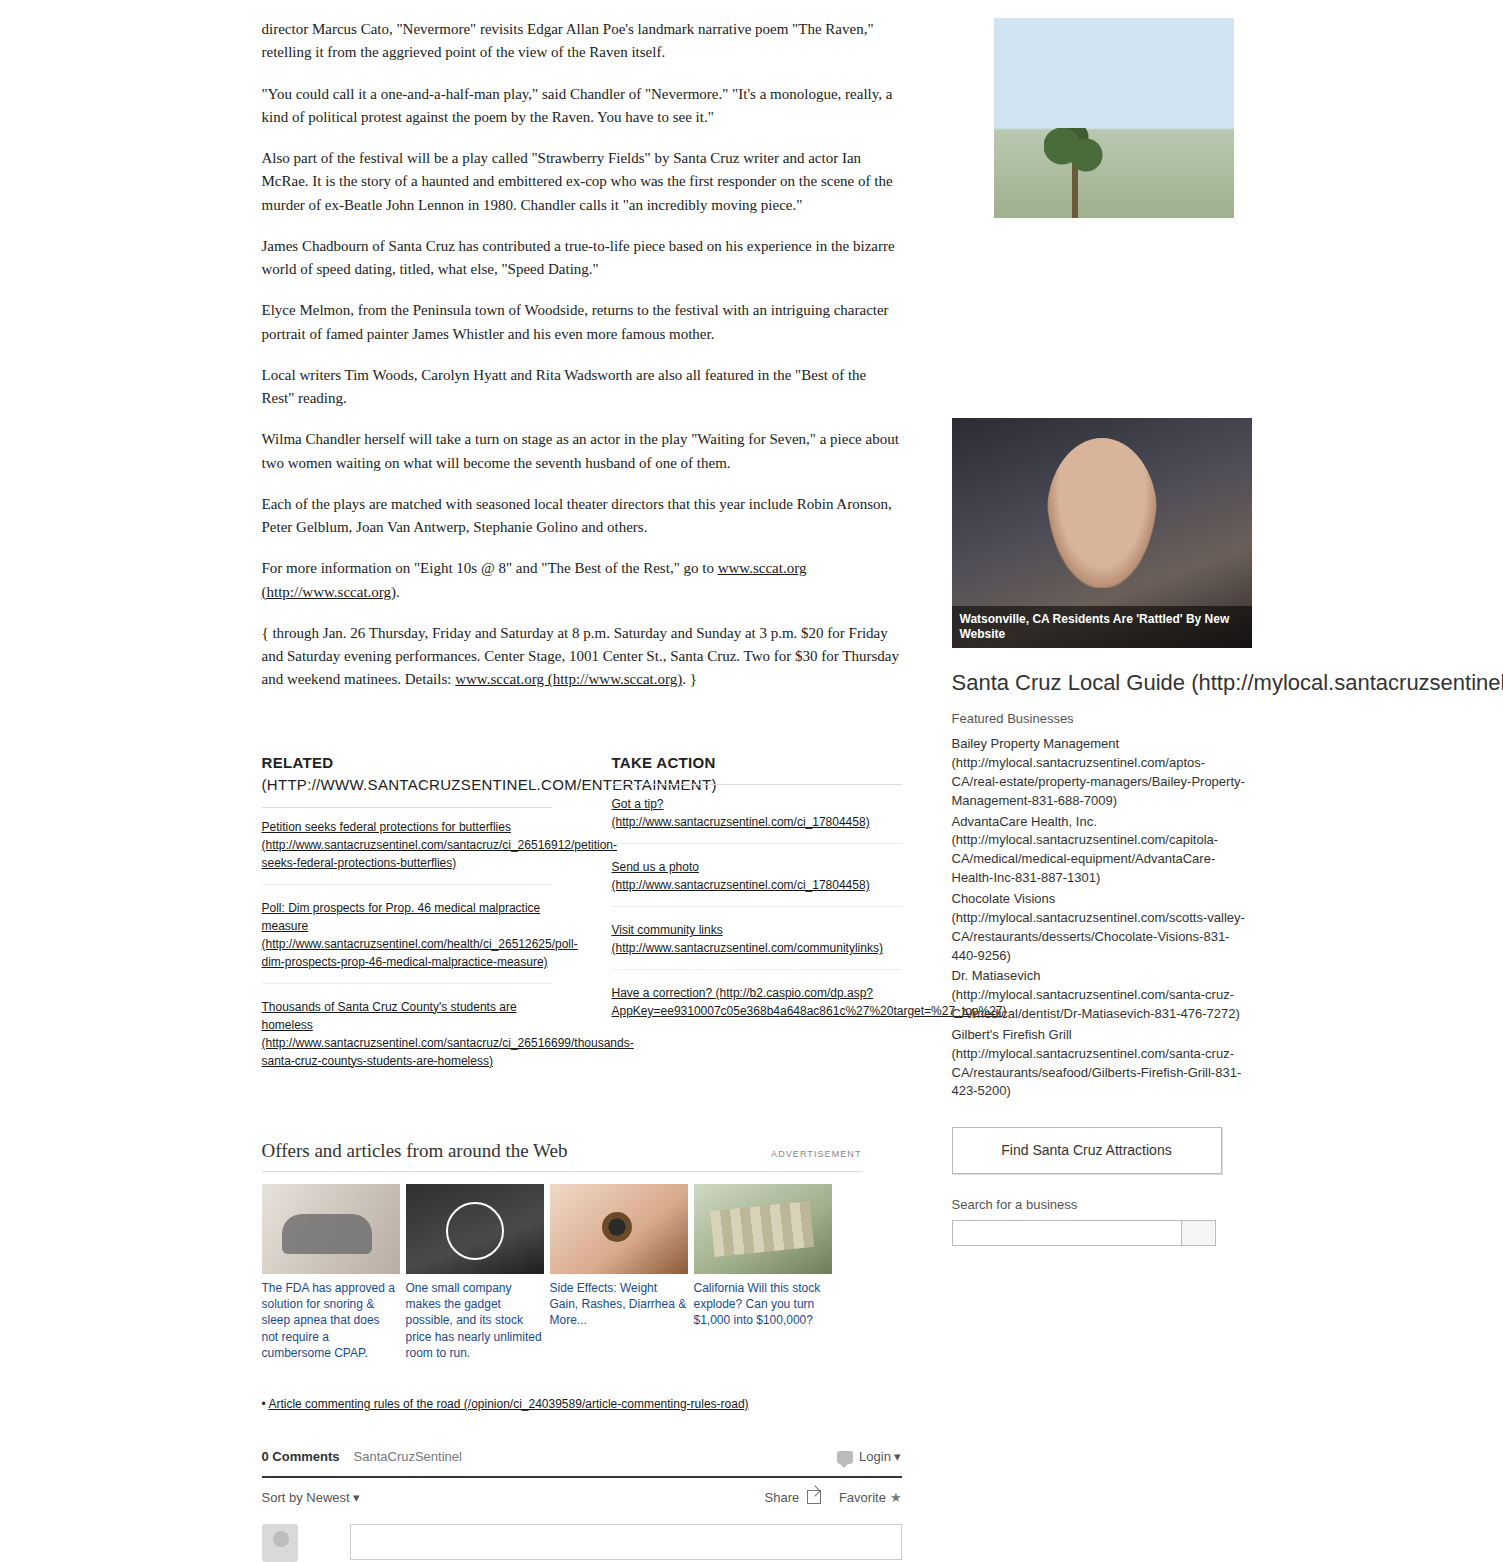director Marcus Cato, "Nevermore" revisits Edgar Allan Poe's landmark narrative poem "The Raven," retelling it from the aggrieved point of the view of the Raven itself.
"You could call it a one-and-a-half-man play," said Chandler of "Nevermore." "It's a monologue, really, a kind of political protest against the poem by the Raven. You have to see it."
Also part of the festival will be a play called "Strawberry Fields" by Santa Cruz writer and actor Ian McRae. It is the story of a haunted and embittered ex-cop who was the first responder on the scene of the murder of ex-Beatle John Lennon in 1980. Chandler calls it "an incredibly moving piece."
James Chadbourn of Santa Cruz has contributed a true-to-life piece based on his experience in the bizarre world of speed dating, titled, what else, "Speed Dating."
Elyce Melmon, from the Peninsula town of Woodside, returns to the festival with an intriguing character portrait of famed painter James Whistler and his even more famous mother.
Local writers Tim Woods, Carolyn Hyatt and Rita Wadsworth are also all featured in the "Best of the Rest" reading.
Wilma Chandler herself will take a turn on stage as an actor in the play "Waiting for Seven," a piece about two women waiting on what will become the seventh husband of one of them.
Each of the plays are matched with seasoned local theater directors that this year include Robin Aronson, Peter Gelblum, Joan Van Antwerp, Stephanie Golino and others.
For more information on "Eight 10s @ 8" and "The Best of the Rest," go to www.sccat.org (http://www.sccat.org).
{ through Jan. 26 Thursday, Friday and Saturday at 8 p.m. Saturday and Sunday at 3 p.m. $20 for Friday and Saturday evening performances. Center Stage, 1001 Center St., Santa Cruz. Two for $30 for Thursday and weekend matinees. Details: www.sccat.org (http://www.sccat.org). }
RELATED
(HTTP://WWW.SANTACRUZSENTINEL.COM/ENTERTAINMENT)
Petition seeks federal protections for butterflies (http://www.santacruzsentinel.com/santacruz/ci_26516912/petition-seeks-federal-protections-butterflies)
Poll: Dim prospects for Prop. 46 medical malpractice measure (http://www.santacruzsentinel.com/health/ci_26512625/poll-dim-prospects-prop-46-medical-malpractice-measure)
Thousands of Santa Cruz County's students are homeless (http://www.santacruzsentinel.com/santacruz/ci_26516699/thousands-santa-cruz-countys-students-are-homeless)
TAKE ACTION
Got a tip? (http://www.santacruzsentinel.com/ci_17804458)
Send us a photo (http://www.santacruzsentinel.com/ci_17804458)
Visit community links (http://www.santacruzsentinel.com/communitylinks)
Have a correction? (http://b2.caspio.com/dp.asp?AppKey=ee9310007c05e368b4a648ac861c%27%20target=%27_top%27)
Offers and articles from around the Web
ADVERTISEMENT
The FDA has approved a solution for snoring & sleep apnea that does not require a cumbersome CPAP.
One small company makes the gadget possible, and its stock price has nearly unlimited room to run.
Side Effects: Weight Gain, Rashes, Diarrhea & More...
California Will this stock explode? Can you turn $1,000 into $100,000?
• Article commenting rules of the road (/opinion/ci_24039589/article-commenting-rules-road)
0 Comments
SantaCruzSentinel
Login ▾
Sort by Newest ▾
Share Favorite ★
Watsonville, CA Residents Are 'Rattled' By New Website
Santa Cruz Local Guide (http://mylocal.santacruzsentinel.com)
Featured Businesses
Bailey Property Management (http://mylocal.santacruzsentinel.com/aptos-CA/real-estate/property-managers/Bailey-Property-Management-831-688-7009)
AdvantaCare Health, Inc. (http://mylocal.santacruzsentinel.com/capitola-CA/medical/medical-equipment/AdvantaCare-Health-Inc-831-887-1301)
Chocolate Visions (http://mylocal.santacruzsentinel.com/scotts-valley-CA/restaurants/desserts/Chocolate-Visions-831-440-9256)
Dr. Matiasevich (http://mylocal.santacruzsentinel.com/santa-cruz-CA/medical/dentist/Dr-Matiasevich-831-476-7272)
Gilbert's Firefish Grill (http://mylocal.santacruzsentinel.com/santa-cruz-CA/restaurants/seafood/Gilberts-Firefish-Grill-831-423-5200)
Find Santa Cruz Attractions
Search for a business